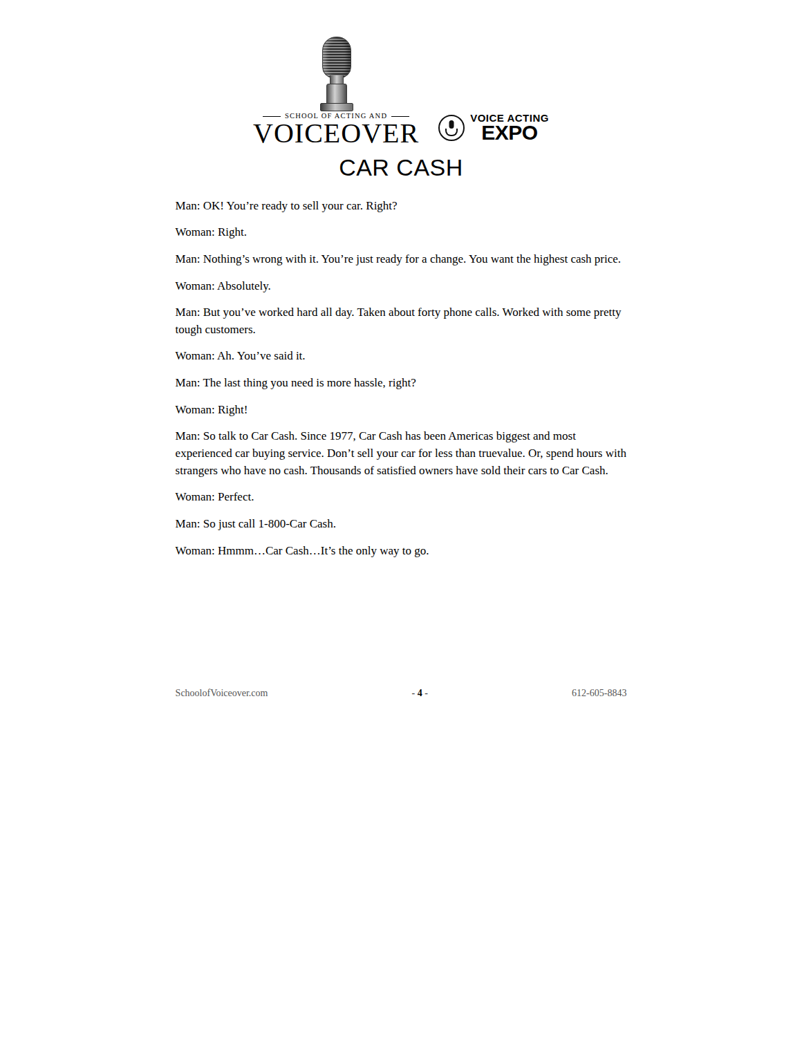SCHOOL OF ACTING AND
VOICEOVER
VOICE ACTING
EXPO
CAR CASH
Man: OK! You’re ready to sell your car. Right?
Woman: Right.
Man: Nothing’s wrong with it. You’re just ready for a change. You want the highest cash price.
Woman: Absolutely.
Man: But you’ve worked hard all day. Taken about forty phone calls. Worked with some pretty tough customers.
Woman: Ah. You’ve said it.
Man: The last thing you need is more hassle, right?
Woman: Right!
Man: So talk to Car Cash. Since 1977, Car Cash has been Americas biggest and most experienced car buying service. Don’t sell your car for less than truevalue. Or, spend hours with strangers who have no cash. Thousands of satisfied owners have sold their cars to Car Cash.
Woman: Perfect.
Man: So just call 1-800-Car Cash.
Woman: Hmmm…Car Cash…It’s the only way to go.
SchoolofVoiceover.com
- 4 -
612-605-8843